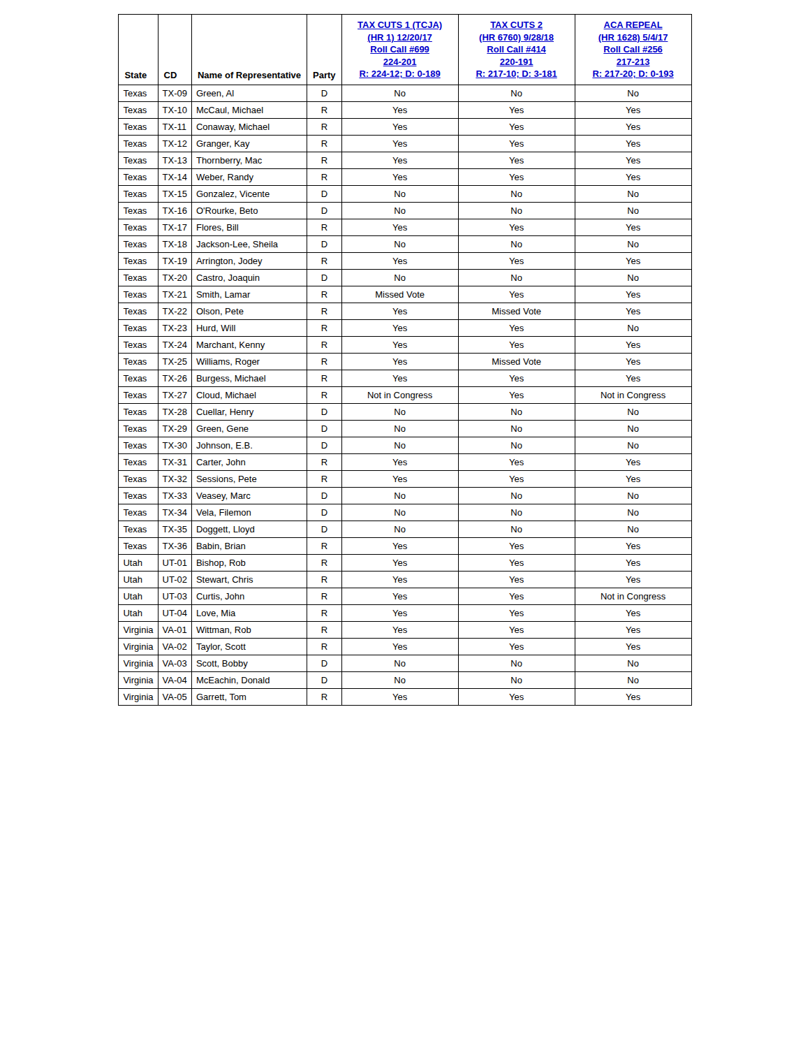| State | CD | Name of Representative | Party | TAX CUTS 1 (TCJA) (HR 1) 12/20/17 Roll Call #699 224-201 R: 224-12; D: 0-189 | TAX CUTS 2 (HR 6760) 9/28/18 Roll Call #414 220-191 R: 217-10; D: 3-181 | ACA REPEAL (HR 1628) 5/4/17 Roll Call #256 217-213 R: 217-20; D: 0-193 |
| --- | --- | --- | --- | --- | --- | --- |
| Texas | TX-09 | Green, Al | D | No | No | No |
| Texas | TX-10 | McCaul, Michael | R | Yes | Yes | Yes |
| Texas | TX-11 | Conaway, Michael | R | Yes | Yes | Yes |
| Texas | TX-12 | Granger, Kay | R | Yes | Yes | Yes |
| Texas | TX-13 | Thornberry, Mac | R | Yes | Yes | Yes |
| Texas | TX-14 | Weber, Randy | R | Yes | Yes | Yes |
| Texas | TX-15 | Gonzalez, Vicente | D | No | No | No |
| Texas | TX-16 | O'Rourke, Beto | D | No | No | No |
| Texas | TX-17 | Flores, Bill | R | Yes | Yes | Yes |
| Texas | TX-18 | Jackson-Lee, Sheila | D | No | No | No |
| Texas | TX-19 | Arrington, Jodey | R | Yes | Yes | Yes |
| Texas | TX-20 | Castro, Joaquin | D | No | No | No |
| Texas | TX-21 | Smith, Lamar | R | Missed Vote | Yes | Yes |
| Texas | TX-22 | Olson, Pete | R | Yes | Missed Vote | Yes |
| Texas | TX-23 | Hurd, Will | R | Yes | Yes | No |
| Texas | TX-24 | Marchant, Kenny | R | Yes | Yes | Yes |
| Texas | TX-25 | Williams, Roger | R | Yes | Missed Vote | Yes |
| Texas | TX-26 | Burgess, Michael | R | Yes | Yes | Yes |
| Texas | TX-27 | Cloud, Michael | R | Not in Congress | Yes | Not in Congress |
| Texas | TX-28 | Cuellar, Henry | D | No | No | No |
| Texas | TX-29 | Green, Gene | D | No | No | No |
| Texas | TX-30 | Johnson, E.B. | D | No | No | No |
| Texas | TX-31 | Carter, John | R | Yes | Yes | Yes |
| Texas | TX-32 | Sessions, Pete | R | Yes | Yes | Yes |
| Texas | TX-33 | Veasey, Marc | D | No | No | No |
| Texas | TX-34 | Vela, Filemon | D | No | No | No |
| Texas | TX-35 | Doggett, Lloyd | D | No | No | No |
| Texas | TX-36 | Babin, Brian | R | Yes | Yes | Yes |
| Utah | UT-01 | Bishop, Rob | R | Yes | Yes | Yes |
| Utah | UT-02 | Stewart, Chris | R | Yes | Yes | Yes |
| Utah | UT-03 | Curtis, John | R | Yes | Yes | Not in Congress |
| Utah | UT-04 | Love, Mia | R | Yes | Yes | Yes |
| Virginia | VA-01 | Wittman, Rob | R | Yes | Yes | Yes |
| Virginia | VA-02 | Taylor, Scott | R | Yes | Yes | Yes |
| Virginia | VA-03 | Scott, Bobby | D | No | No | No |
| Virginia | VA-04 | McEachin, Donald | D | No | No | No |
| Virginia | VA-05 | Garrett, Tom | R | Yes | Yes | Yes |